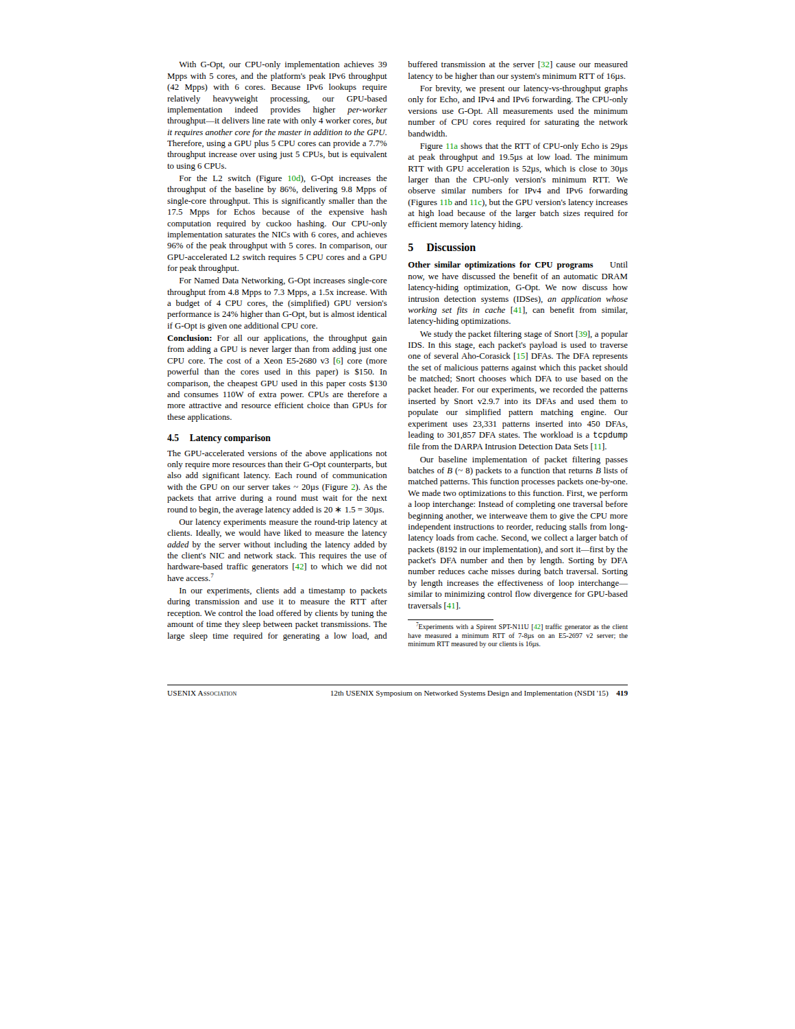With G-Opt, our CPU-only implementation achieves 39 Mpps with 5 cores, and the platform's peak IPv6 throughput (42 Mpps) with 6 cores. Because IPv6 lookups require relatively heavyweight processing, our GPU-based implementation indeed provides higher per-worker throughput—it delivers line rate with only 4 worker cores, but it requires another core for the master in addition to the GPU. Therefore, using a GPU plus 5 CPU cores can provide a 7.7% throughput increase over using just 5 CPUs, but is equivalent to using 6 CPUs.
For the L2 switch (Figure 10d), G-Opt increases the throughput of the baseline by 86%, delivering 9.8 Mpps of single-core throughput. This is significantly smaller than the 17.5 Mpps for Echos because of the expensive hash computation required by cuckoo hashing. Our CPU-only implementation saturates the NICs with 6 cores, and achieves 96% of the peak throughput with 5 cores. In comparison, our GPU-accelerated L2 switch requires 5 CPU cores and a GPU for peak throughput.
For Named Data Networking, G-Opt increases single-core throughput from 4.8 Mpps to 7.3 Mpps, a 1.5x increase. With a budget of 4 CPU cores, the (simplified) GPU version's performance is 24% higher than G-Opt, but is almost identical if G-Opt is given one additional CPU core.
Conclusion: For all our applications, the throughput gain from adding a GPU is never larger than from adding just one CPU core. The cost of a Xeon E5-2680 v3 [6] core (more powerful than the cores used in this paper) is $150. In comparison, the cheapest GPU used in this paper costs $130 and consumes 110W of extra power. CPUs are therefore a more attractive and resource efficient choice than GPUs for these applications.
4.5 Latency comparison
The GPU-accelerated versions of the above applications not only require more resources than their G-Opt counterparts, but also add significant latency. Each round of communication with the GPU on our server takes ~ 20µs (Figure 2). As the packets that arrive during a round must wait for the next round to begin, the average latency added is 20 ∗ 1.5 = 30µs.
Our latency experiments measure the round-trip latency at clients. Ideally, we would have liked to measure the latency added by the server without including the latency added by the client's NIC and network stack. This requires the use of hardware-based traffic generators [42] to which we did not have access.7
In our experiments, clients add a timestamp to packets during transmission and use it to measure the RTT after reception. We control the load offered by clients by tuning the amount of time they sleep between packet transmissions. The large sleep time required for generating a low load, and buffered transmission at the server [32] cause our measured latency to be higher than our system's minimum RTT of 16µs.
For brevity, we present our latency-vs-throughput graphs only for Echo, and IPv4 and IPv6 forwarding. The CPU-only versions use G-Opt. All measurements used the minimum number of CPU cores required for saturating the network bandwidth.
Figure 11a shows that the RTT of CPU-only Echo is 29µs at peak throughput and 19.5µs at low load. The minimum RTT with GPU acceleration is 52µs, which is close to 30µs larger than the CPU-only version's minimum RTT. We observe similar numbers for IPv4 and IPv6 forwarding (Figures 11b and 11c), but the GPU version's latency increases at high load because of the larger batch sizes required for efficient memory latency hiding.
5 Discussion
Other similar optimizations for CPU programs Until now, we have discussed the benefit of an automatic DRAM latency-hiding optimization, G-Opt. We now discuss how intrusion detection systems (IDSes), an application whose working set fits in cache [41], can benefit from similar, latency-hiding optimizations.
We study the packet filtering stage of Snort [39], a popular IDS. In this stage, each packet's payload is used to traverse one of several Aho-Corasick [15] DFAs. The DFA represents the set of malicious patterns against which this packet should be matched; Snort chooses which DFA to use based on the packet header. For our experiments, we recorded the patterns inserted by Snort v2.9.7 into its DFAs and used them to populate our simplified pattern matching engine. Our experiment uses 23,331 patterns inserted into 450 DFAs, leading to 301,857 DFA states. The workload is a tcpdump file from the DARPA Intrusion Detection Data Sets [11].
Our baseline implementation of packet filtering passes batches of B (~ 8) packets to a function that returns B lists of matched patterns. This function processes packets one-by-one. We made two optimizations to this function. First, we perform a loop interchange: Instead of completing one traversal before beginning another, we interweave them to give the CPU more independent instructions to reorder, reducing stalls from long-latency loads from cache. Second, we collect a larger batch of packets (8192 in our implementation), and sort it—first by the packet's DFA number and then by length. Sorting by DFA number reduces cache misses during batch traversal. Sorting by length increases the effectiveness of loop interchange—similar to minimizing control flow divergence for GPU-based traversals [41].
7Experiments with a Spirent SPT-N11U [42] traffic generator as the client have measured a minimum RTT of 7-8µs on an E5-2697 v2 server; the minimum RTT measured by our clients is 16µs.
USENIX Association
12th USENIX Symposium on Networked Systems Design and Implementation (NSDI '15)419